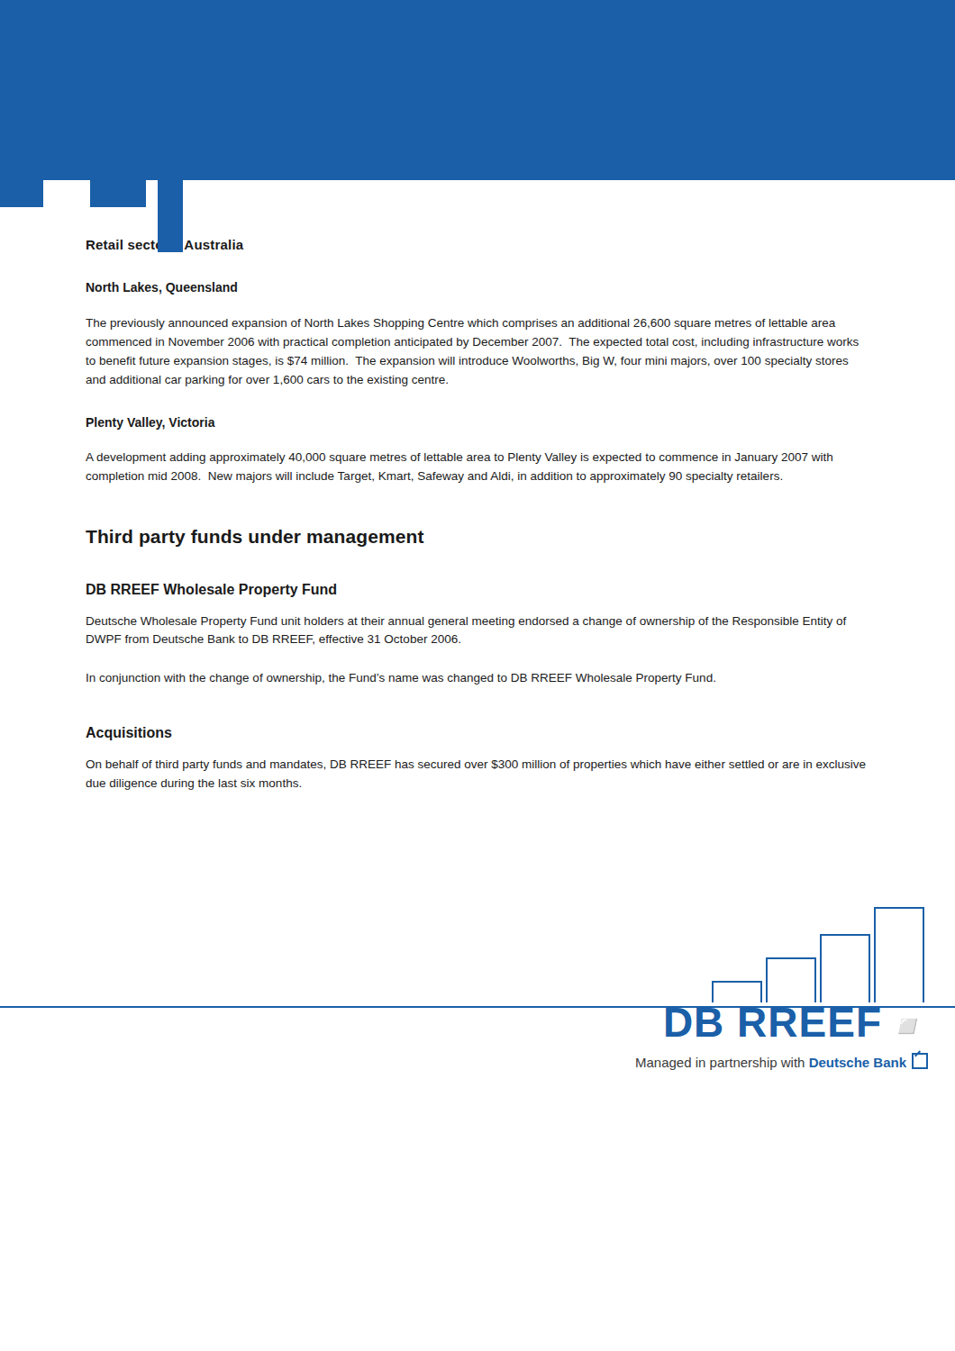Retail sector – Australia
North Lakes, Queensland
The previously announced expansion of North Lakes Shopping Centre which comprises an additional 26,600 square metres of lettable area commenced in November 2006 with practical completion anticipated by December 2007. The expected total cost, including infrastructure works to benefit future expansion stages, is $74 million. The expansion will introduce Woolworths, Big W, four mini majors, over 100 specialty stores and additional car parking for over 1,600 cars to the existing centre.
Plenty Valley, Victoria
A development adding approximately 40,000 square metres of lettable area to Plenty Valley is expected to commence in January 2007 with completion mid 2008. New majors will include Target, Kmart, Safeway and Aldi, in addition to approximately 90 specialty retailers.
Third party funds under management
DB RREEF Wholesale Property Fund
Deutsche Wholesale Property Fund unit holders at their annual general meeting endorsed a change of ownership of the Responsible Entity of DWPF from Deutsche Bank to DB RREEF, effective 31 October 2006.
In conjunction with the change of ownership, the Fund’s name was changed to DB RREEF Wholesale Property Fund.
Acquisitions
On behalf of third party funds and mandates, DB RREEF has secured over $300 million of properties which have either settled or are in exclusive due diligence during the last six months.
DB RREEF◽
Managed in partnership with Deutsche Bank